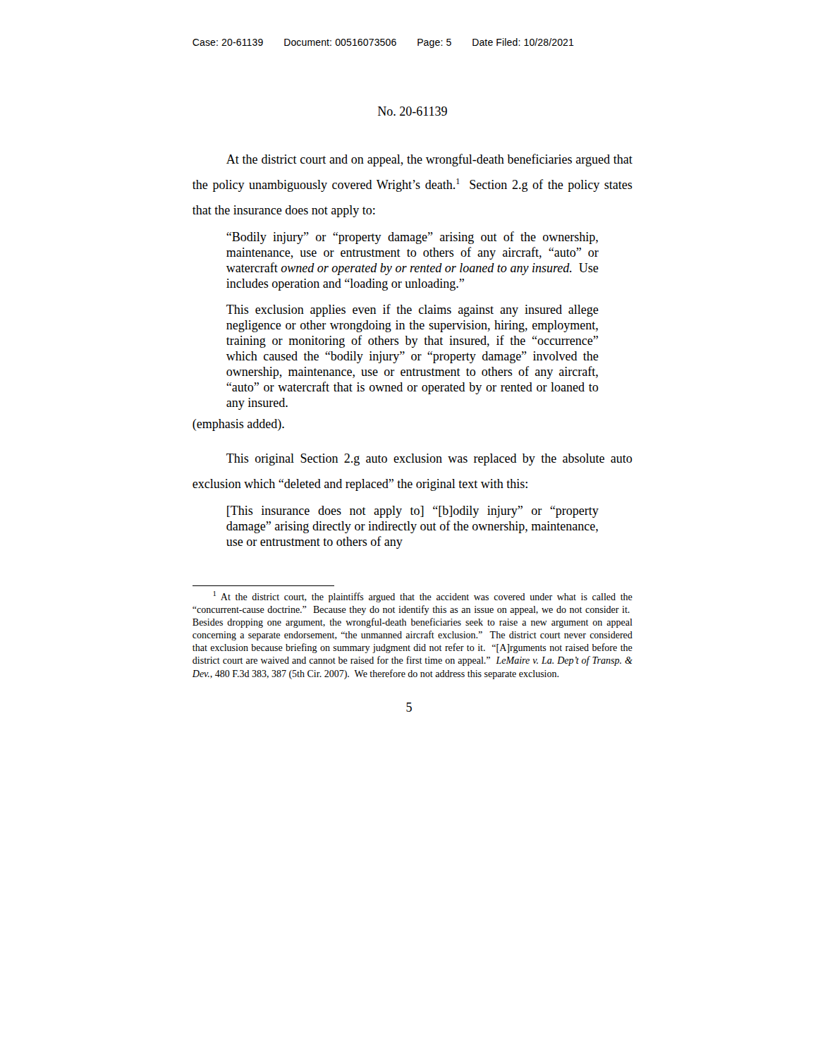Case: 20-61139 Document: 00516073506 Page: 5 Date Filed: 10/28/2021
No. 20-61139
At the district court and on appeal, the wrongful-death beneficiaries argued that the policy unambiguously covered Wright’s death.1 Section 2.g of the policy states that the insurance does not apply to:
“Bodily injury” or “property damage” arising out of the ownership, maintenance, use or entrustment to others of any aircraft, “auto” or watercraft owned or operated by or rented or loaned to any insured. Use includes operation and “loading or unloading.”
This exclusion applies even if the claims against any insured allege negligence or other wrongdoing in the supervision, hiring, employment, training or monitoring of others by that insured, if the “occurrence” which caused the “bodily injury” or “property damage” involved the ownership, maintenance, use or entrustment to others of any aircraft, “auto” or watercraft that is owned or operated by or rented or loaned to any insured.
(emphasis added).
This original Section 2.g auto exclusion was replaced by the absolute auto exclusion which “deleted and replaced” the original text with this:
[This insurance does not apply to] “[b]odily injury” or “property damage” arising directly or indirectly out of the ownership, maintenance, use or entrustment to others of any
1 At the district court, the plaintiffs argued that the accident was covered under what is called the “concurrent-cause doctrine.” Because they do not identify this as an issue on appeal, we do not consider it. Besides dropping one argument, the wrongful-death beneficiaries seek to raise a new argument on appeal concerning a separate endorsement, “the unmanned aircraft exclusion.” The district court never considered that exclusion because briefing on summary judgment did not refer to it. “[A]rguments not raised before the district court are waived and cannot be raised for the first time on appeal.” LeMaire v. La. Dep’t of Transp. & Dev., 480 F.3d 383, 387 (5th Cir. 2007). We therefore do not address this separate exclusion.
5